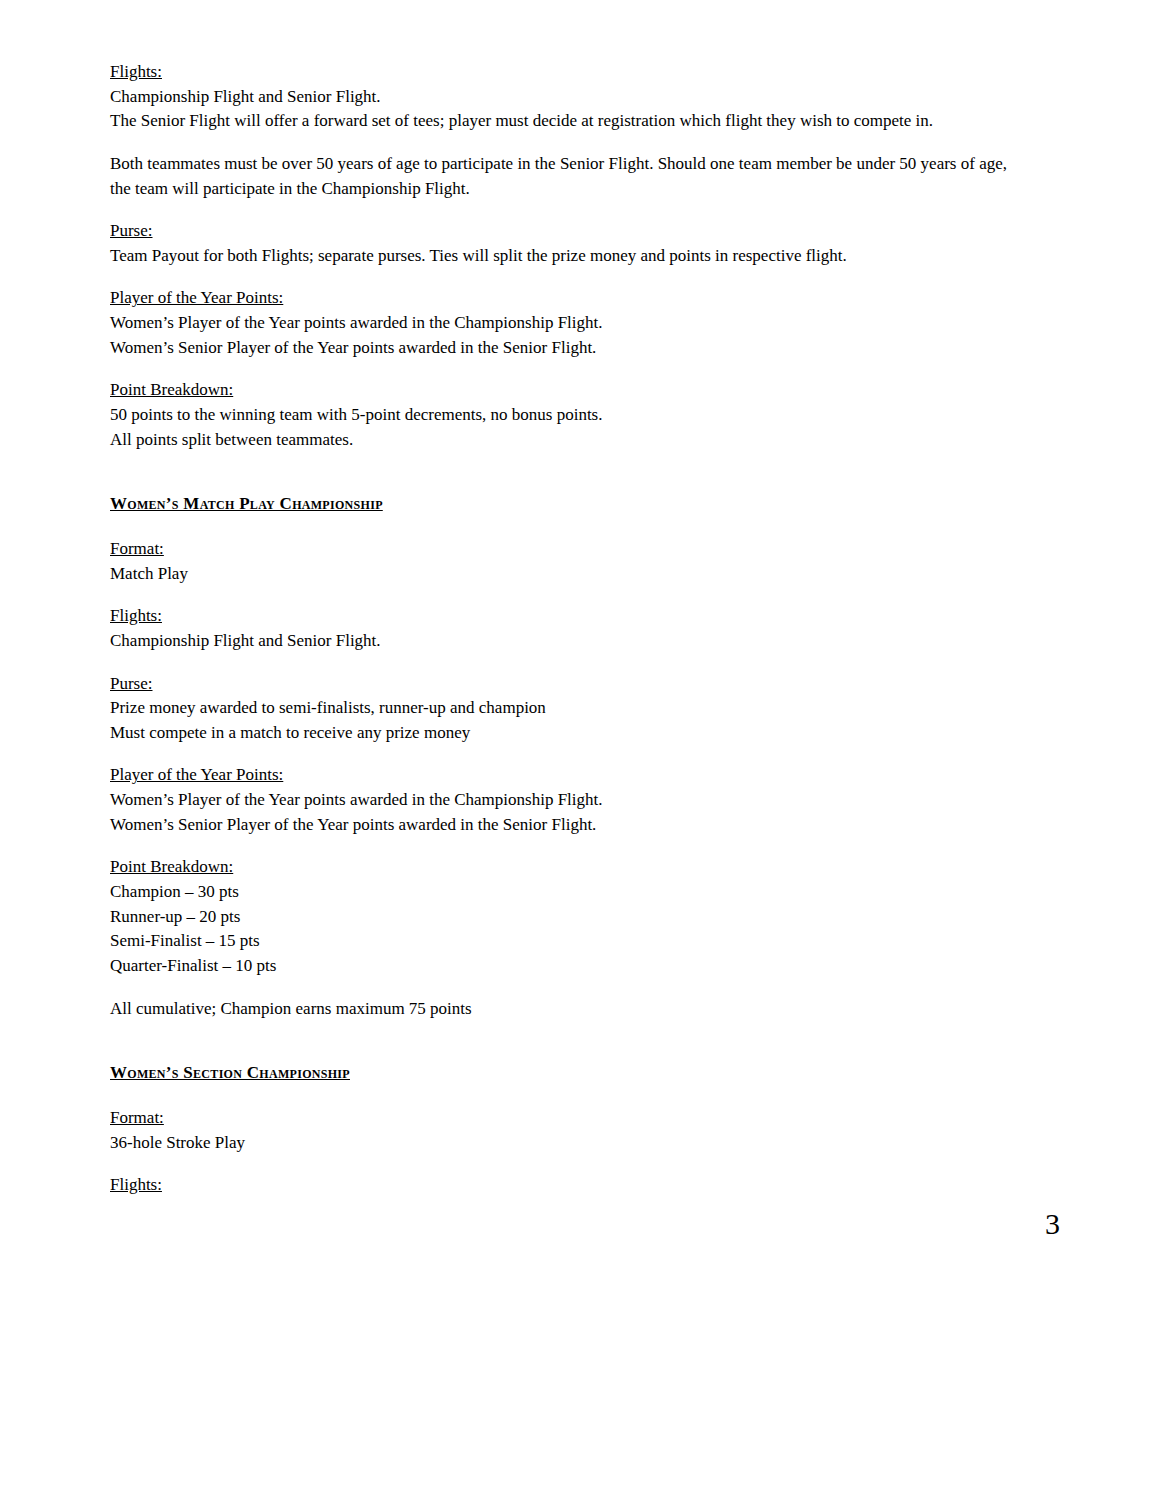Flights:
Championship Flight and Senior Flight.
The Senior Flight will offer a forward set of tees; player must decide at registration which flight they wish to compete in.
Both teammates must be over 50 years of age to participate in the Senior Flight. Should one team member be under 50 years of age, the team will participate in the Championship Flight.
Purse:
Team Payout for both Flights; separate purses. Ties will split the prize money and points in respective flight.
Player of the Year Points:
Women’s Player of the Year points awarded in the Championship Flight.
Women’s Senior Player of the Year points awarded in the Senior Flight.
Point Breakdown:
50 points to the winning team with 5-point decrements, no bonus points.
All points split between teammates.
Women’s Match Play Championship
Format:
Match Play
Flights:
Championship Flight and Senior Flight.
Purse:
Prize money awarded to semi-finalists, runner-up and champion
Must compete in a match to receive any prize money
Player of the Year Points:
Women’s Player of the Year points awarded in the Championship Flight.
Women’s Senior Player of the Year points awarded in the Senior Flight.
Point Breakdown:
Champion – 30 pts
Runner-up – 20 pts
Semi-Finalist – 15 pts
Quarter-Finalist – 10 pts
All cumulative; Champion earns maximum 75 points
Women’s Section Championship
Format:
36-hole Stroke Play
Flights:
3